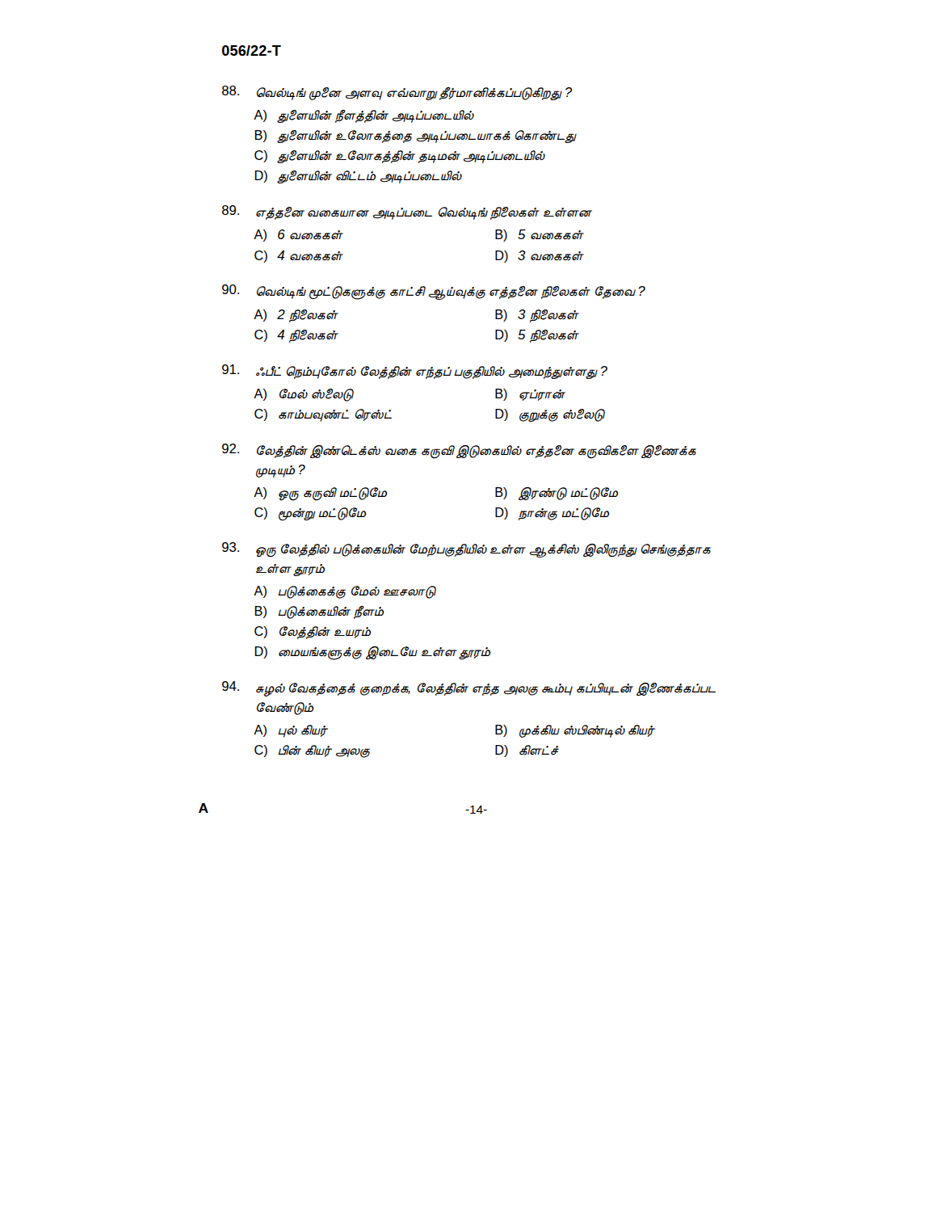056/22-T
88.
வெல்டிங் முனை அளவு எவ்வாறு தீர்மானிக்கப்படுகிறது ?
A) துளையின் நீளத்தின் அடிப்படையில்
B) துளையின் உலோகத்தை அடிப்படையாகக் கொண்டது
C) துளையின் உலோகத்தின் தடிமன் அடிப்படையில்
D) துளையின் விட்டம் அடிப்படையில்
89.
எத்தனை வகையான அடிப்படை வெல்டிங் நிலைகள் உள்ளன
A) 6 வகைகள்
B) 5 வகைகள்
C) 4 வகைகள்
D) 3 வகைகள்
90.
வெல்டிங் மூட்டுகளுக்கு காட்சி ஆய்வுக்கு எத்தனை நிலைகள் தேவை ?
A) 2 நிலைகள்
B) 3 நிலைகள்
C) 4 நிலைகள்
D) 5 நிலைகள்
91.
ஃபீட் நெம்புகோல் லேத்தின் எந்தப் பகுதியில் அமைந்துள்ளது ?
A) மேல் ஸ்லைடு
B) ஏப்ரான்
C) காம்பவுண்ட் ரெஸ்ட்
D) குறுக்கு ஸ்லைடு
92.
லேத்தின் இண்டெக்ஸ் வகை கருவி இடுகையில் எத்தனை கருவிகளை இணைக்க முடியும் ?
A) ஒரு கருவி மட்டுமே
B) இரண்டு மட்டுமே
C) மூன்று மட்டுமே
D) நான்கு மட்டுமே
93.
ஒரு லேத்தில் படுக்கையின் மேற்பகுதியில் உள்ள ஆக்சிஸ் இலிருந்து செங்குத்தாக உள்ள தூரம்
A) படுக்கைக்கு மேல் ஊசலாடு
B) படுக்கையின் நீளம்
C) லேத்தின் உயரம்
D) மையங்களுக்கு இடையே உள்ள தூரம்
94.
சுழல் வேகத்தைக் குறைக்க, லேத்தின் எந்த அலகு கூம்பு கப்பியுடன் இணைக்கப்பட வேண்டும்
A) புல் கியர்
B) முக்கிய ஸ்பிண்டில் கியர்
C) பின் கியர் அலகு
D) கிளட்ச்
A -14-